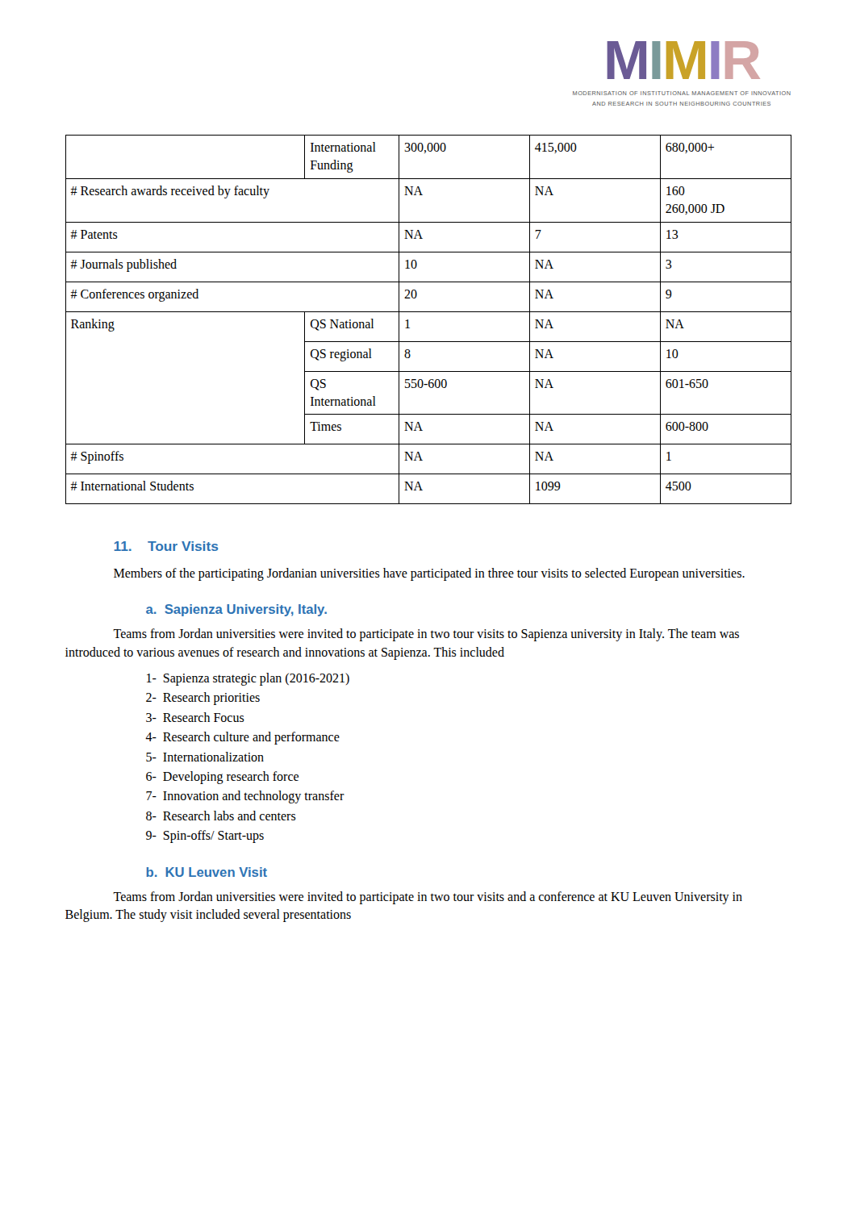MIMIR
MODERNISATION OF INSTITUTIONAL MANAGEMENT OF INNOVATION
AND RESEARCH IN SOUTH NEIGHBOURING COUNTRIES
| | International Funding | 300,000 | 415,000 | 680,000+ |
| # Research awards received by faculty | NA | NA | 160 260,000 JD |
| # Patents | NA | 7 | 13 |
| # Journals published | 10 | NA | 3 |
| # Conferences organized | 20 | NA | 9 |
| Ranking | QS National | 1 | NA | NA |
| QS regional | 8 | NA | 10 |
| QS International | 550-600 | NA | 601-650 |
| Times | NA | NA | 600-800 |
| # Spinoffs | NA | NA | 1 |
| # International Students | NA | 1099 | 4500 |
11. Tour Visits
Members of the participating Jordanian universities have participated in three tour visits to selected European universities.
a. Sapienza University, Italy.
Teams from Jordan universities were invited to participate in two tour visits to Sapienza university in Italy. The team was introduced to various avenues of research and innovations at Sapienza. This included
Sapienza strategic plan (2016-2021)
Research priorities
Research Focus
Research culture and performance
Internationalization
Developing research force
Innovation and technology transfer
Research labs and centers
Spin-offs/ Start-ups
b. KU Leuven Visit
Teams from Jordan universities were invited to participate in two tour visits and a conference at KU Leuven University in Belgium. The study visit included several presentations